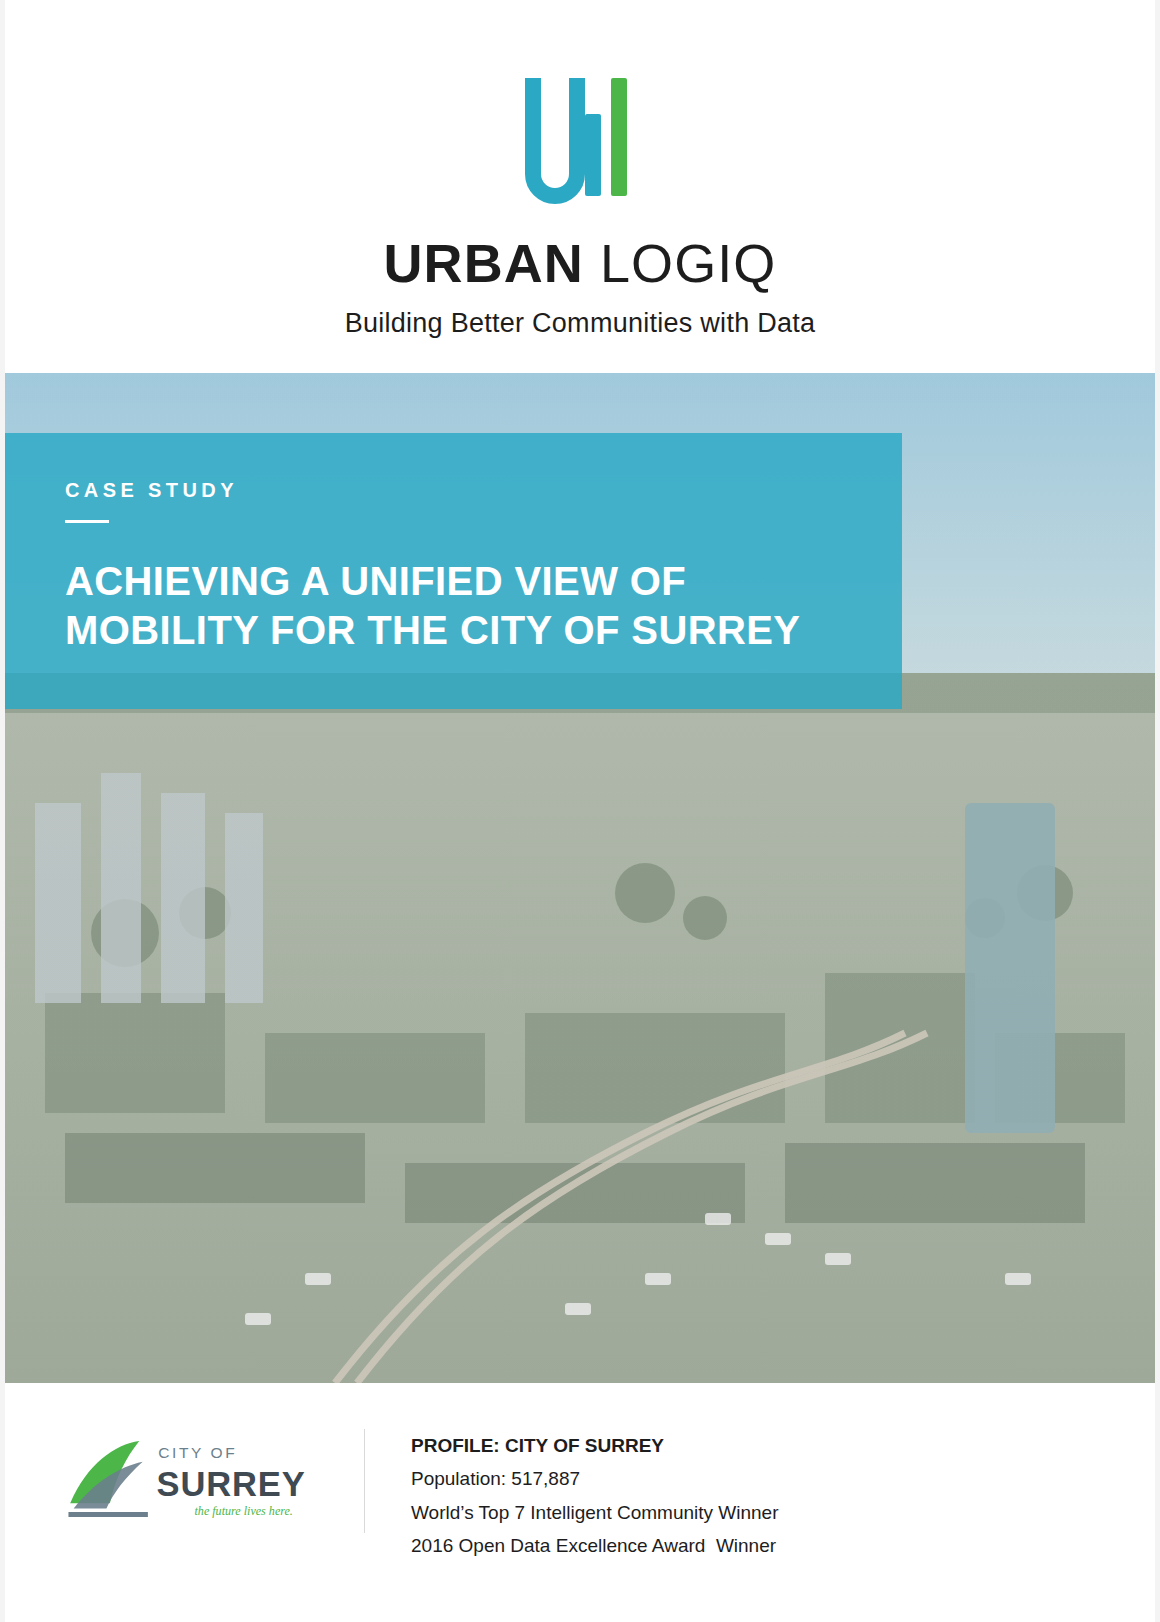URBAN LOGIQ
Building Better Communities with Data
Case Study
Achieving a Unified View of Mobility for the City of Surrey
CITY OF SURREY the future lives here.
PROFILE: CITY OF SURREY
Population: 517,887
World’s Top 7 Intelligent Community Winner
2016 Open Data Excellence Award Winner